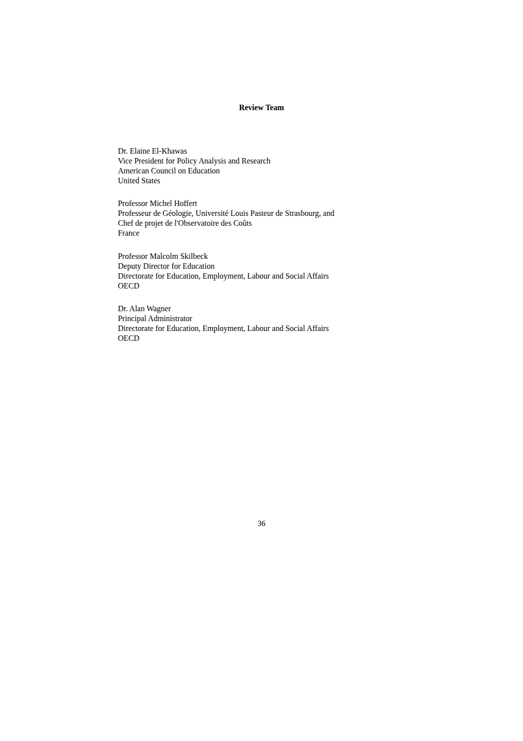Review Team
Dr. Elaine El-Khawas
Vice President for Policy Analysis and Research
American Council on Education
United States
Professor Michel Hoffert
Professeur de Géologie, Université Louis Pasteur de Strasbourg, and
Chef de projet de l'Observatoire des Coûts
France
Professor Malcolm Skilbeck
Deputy Director for Education
Directorate for Education, Employment, Labour and Social Affairs
OECD
Dr. Alan Wagner
Principal Administrator
Directorate for Education, Employment, Labour and Social Affairs
OECD
36